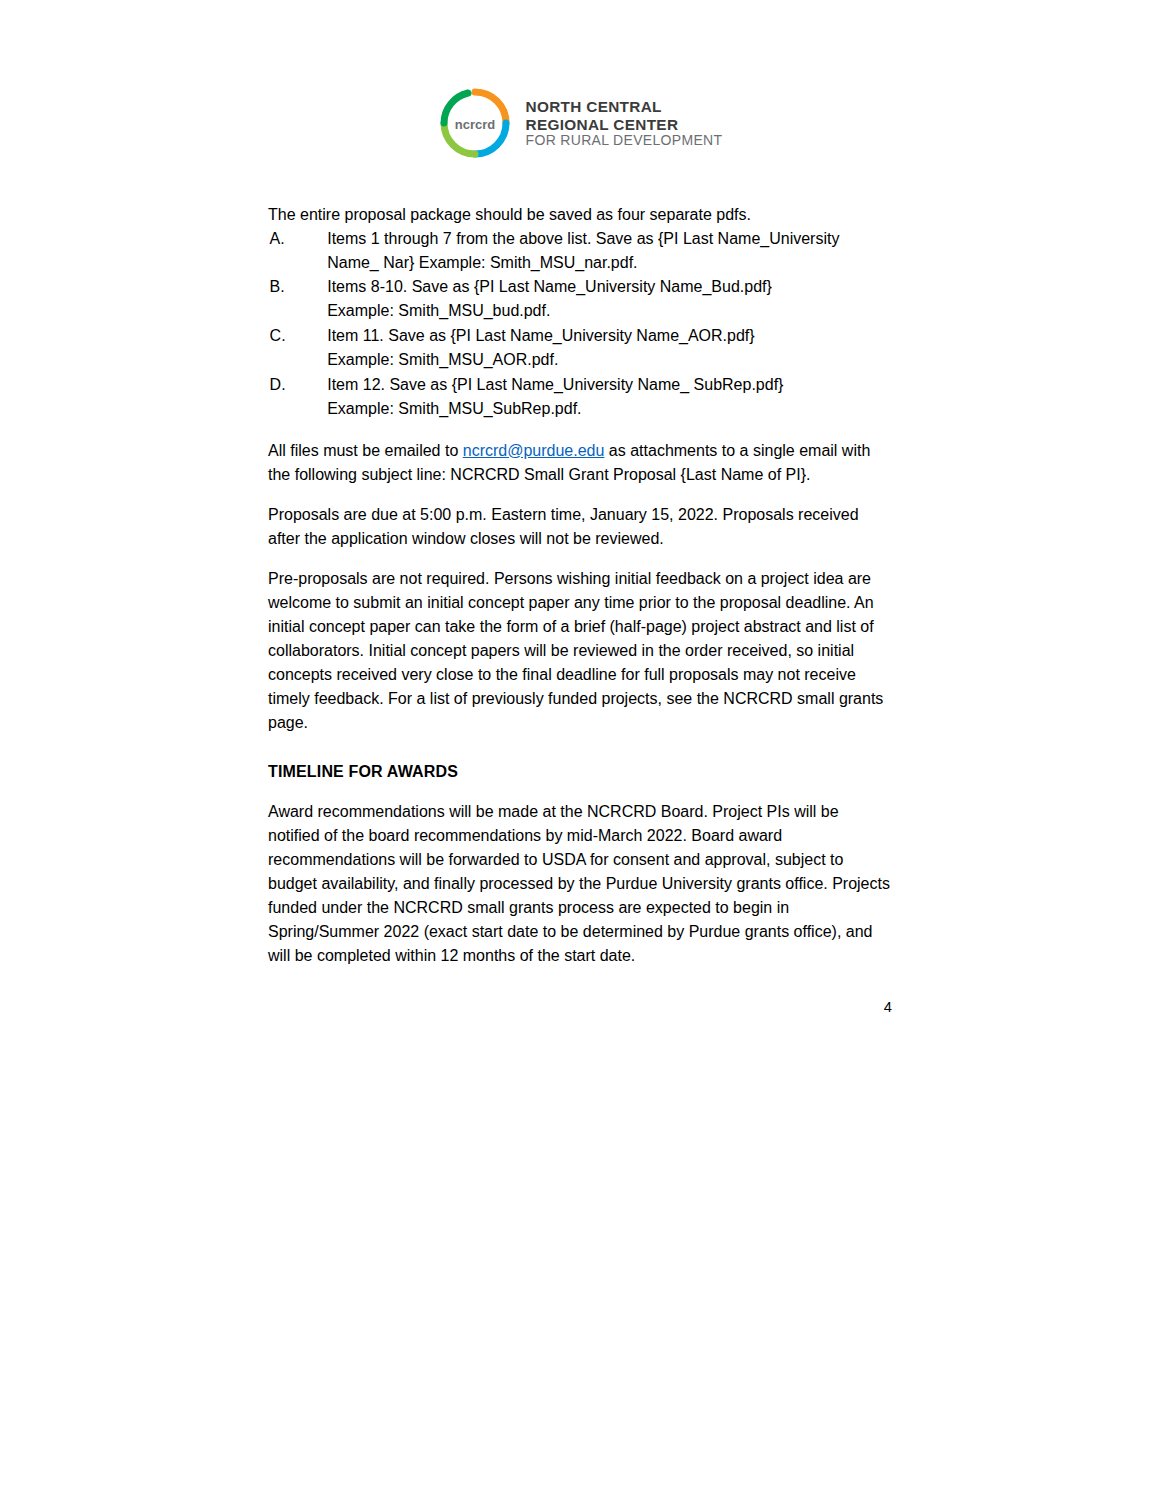ncrcrd
NORTH CENTRAL REGIONAL CENTER FOR RURAL DEVELOPMENT
The entire proposal package should be saved as four separate pdfs.
A. Items 1 through 7 from the above list. Save as {PI Last Name_University Name_ Nar} Example: Smith_MSU_nar.pdf.
B. Items 8-10. Save as {PI Last Name_University Name_Bud.pdf}
Example: Smith_MSU_bud.pdf.
C. Item 11. Save as {PI Last Name_University Name_AOR.pdf}
Example: Smith_MSU_AOR.pdf.
D. Item 12. Save as {PI Last Name_University Name_ SubRep.pdf}
Example: Smith_MSU_SubRep.pdf.
All files must be emailed to ncrcrd@purdue.edu as attachments to a single email with the following subject line: NCRCRD Small Grant Proposal {Last Name of PI}.
Proposals are due at 5:00 p.m. Eastern time, January 15, 2022. Proposals received after the application window closes will not be reviewed.
Pre-proposals are not required. Persons wishing initial feedback on a project idea are welcome to submit an initial concept paper any time prior to the proposal deadline. An initial concept paper can take the form of a brief (half-page) project abstract and list of collaborators. Initial concept papers will be reviewed in the order received, so initial concepts received very close to the final deadline for full proposals may not receive timely feedback. For a list of previously funded projects, see the NCRCRD small grants page.
TIMELINE FOR AWARDS
Award recommendations will be made at the NCRCRD Board. Project PIs will be notified of the board recommendations by mid-March 2022. Board award recommendations will be forwarded to USDA for consent and approval, subject to budget availability, and finally processed by the Purdue University grants office. Projects funded under the NCRCRD small grants process are expected to begin in Spring/Summer 2022 (exact start date to be determined by Purdue grants office), and will be completed within 12 months of the start date.
4